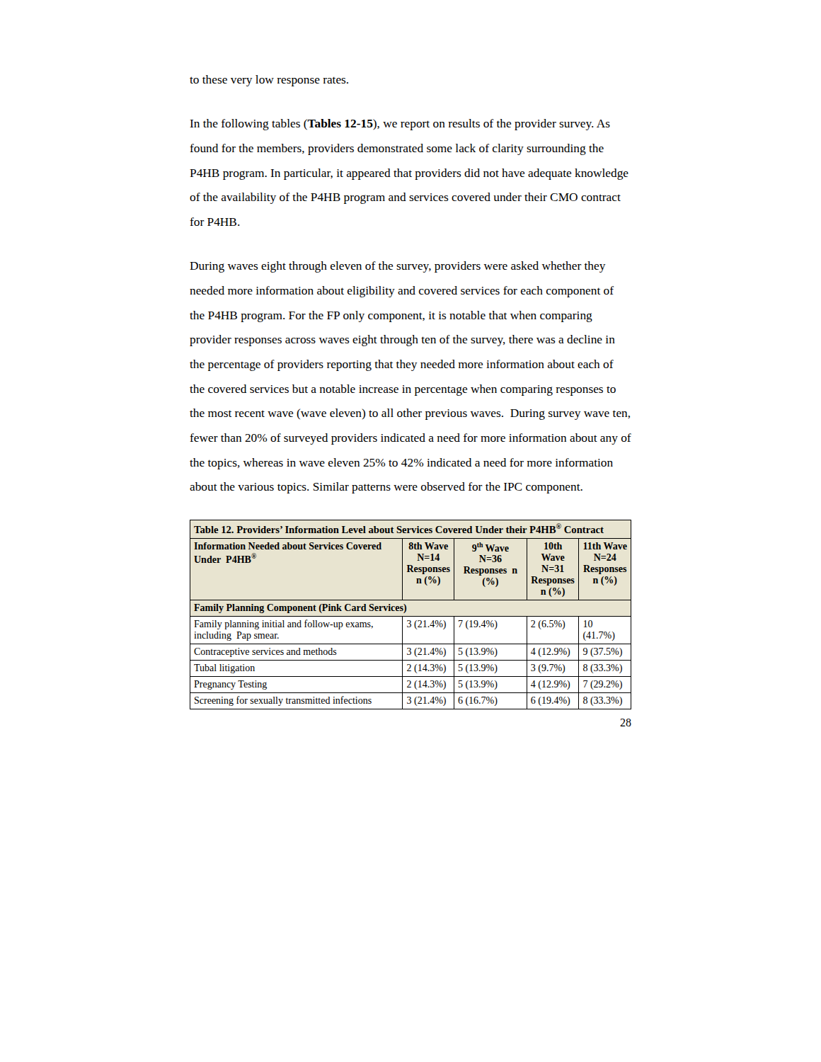to these very low response rates.
In the following tables (Tables 12-15), we report on results of the provider survey. As found for the members, providers demonstrated some lack of clarity surrounding the P4HB program. In particular, it appeared that providers did not have adequate knowledge of the availability of the P4HB program and services covered under their CMO contract for P4HB.
During waves eight through eleven of the survey, providers were asked whether they needed more information about eligibility and covered services for each component of the P4HB program. For the FP only component, it is notable that when comparing provider responses across waves eight through ten of the survey, there was a decline in the percentage of providers reporting that they needed more information about each of the covered services but a notable increase in percentage when comparing responses to the most recent wave (wave eleven) to all other previous waves. During survey wave ten, fewer than 20% of surveyed providers indicated a need for more information about any of the topics, whereas in wave eleven 25% to 42% indicated a need for more information about the various topics. Similar patterns were observed for the IPC component.
| Table 12. Providers’ Information Level about Services Covered Under their P4HB ® Contract |
| Information Needed about Services Covered Under P4HB ® | 8th Wave N=14 Responses n (%) | 9 th Wave N=36 Responses n (%) | 10th Wave N=31 Responses n (%) | 11th Wave N=24 Responses n (%) |
| Family Planning Component (Pink Card Services) |
| Family planning initial and follow-up exams, including Pap smear. | 3 (21.4%) | 7 (19.4%) | 2 (6.5%) | 10 (41.7%) |
| Contraceptive services and methods | 3 (21.4%) | 5 (13.9%) | 4 (12.9%) | 9 (37.5%) |
| Tubal litigation | 2 (14.3%) | 5 (13.9%) | 3 (9.7%) | 8 (33.3%) |
| Pregnancy Testing | 2 (14.3%) | 5 (13.9%) | 4 (12.9%) | 7 (29.2%) |
| Screening for sexually transmitted infections | 3 (21.4%) | 6 (16.7%) | 6 (19.4%) | 8 (33.3%) |
28